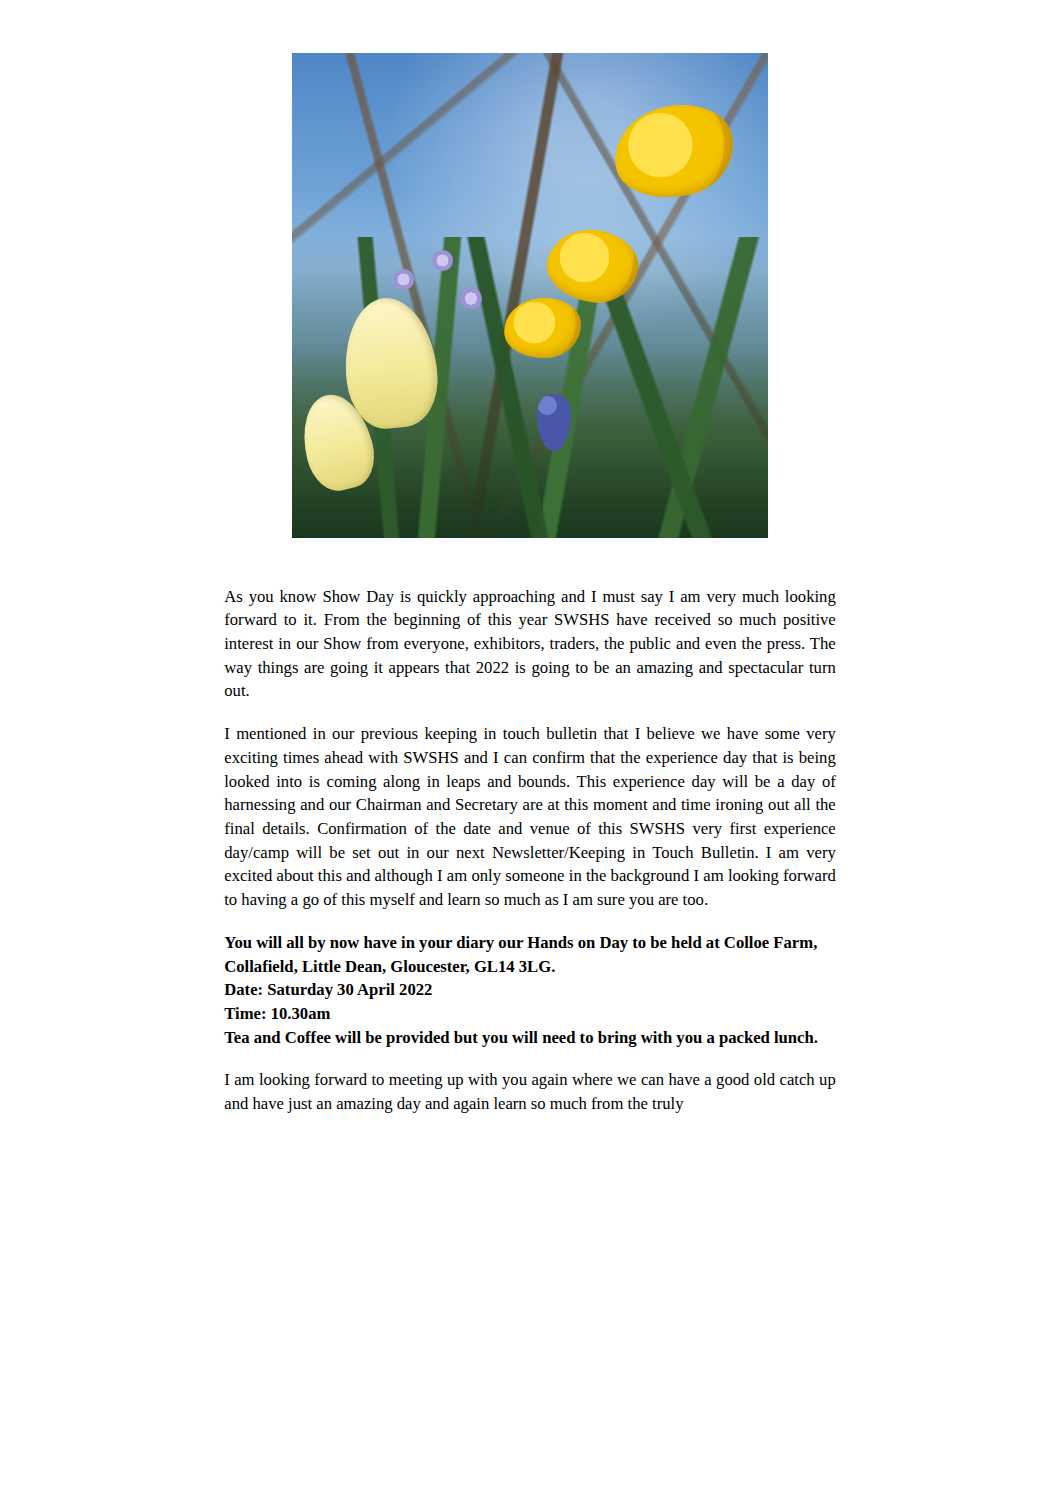As you know Show Day is quickly approaching and I must say I am very much looking forward to it. From the beginning of this year SWSHS have received so much positive interest in our Show from everyone, exhibitors, traders, the public and even the press. The way things are going it appears that 2022 is going to be an amazing and spectacular turn out.
I mentioned in our previous keeping in touch bulletin that I believe we have some very exciting times ahead with SWSHS and I can confirm that the experience day that is being looked into is coming along in leaps and bounds. This experience day will be a day of harnessing and our Chairman and Secretary are at this moment and time ironing out all the final details. Confirmation of the date and venue of this SWSHS very first experience day/camp will be set out in our next Newsletter/Keeping in Touch Bulletin. I am very excited about this and although I am only someone in the background I am looking forward to having a go of this myself and learn so much as I am sure you are too.
You will all by now have in your diary our Hands on Day to be held at Colloe Farm, Collafield, Little Dean, Gloucester, GL14 3LG. Date: Saturday 30 April 2022 Time: 10.30am Tea and Coffee will be provided but you will need to bring with you a packed lunch.
I am looking forward to meeting up with you again where we can have a good old catch up and have just an amazing day and again learn so much from the truly